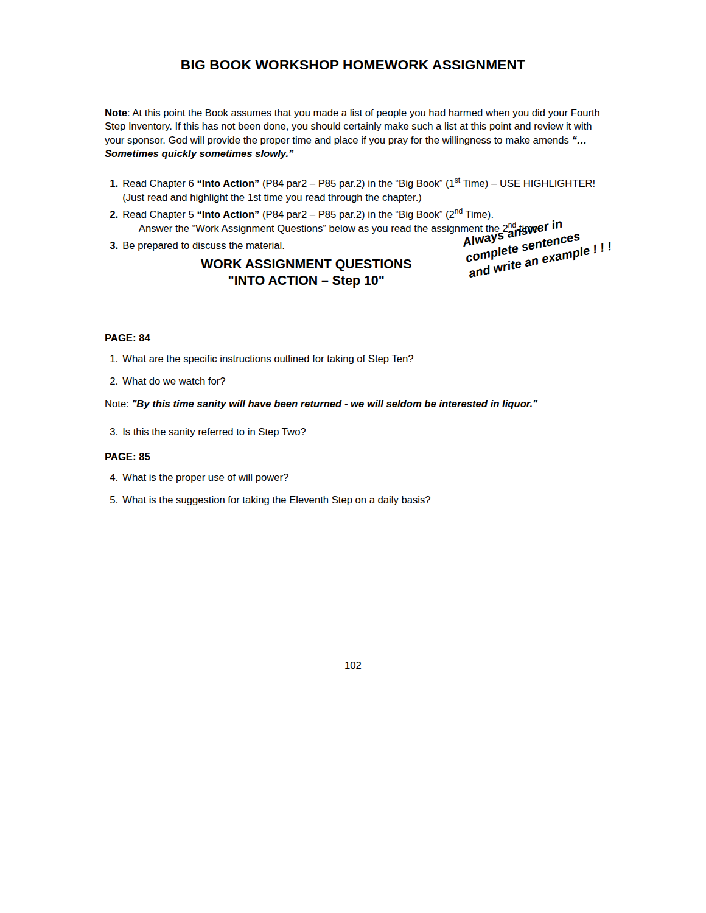BIG BOOK WORKSHOP HOMEWORK ASSIGNMENT
Note: At this point the Book assumes that you made a list of people you had harmed when you did your Fourth Step Inventory. If this has not been done, you should certainly make such a list at this point and review it with your sponsor. God will provide the proper time and place if you pray for the willingness to make amends “…Sometimes quickly sometimes slowly.”
Read Chapter 6 “Into Action” (P84 par2 – P85 par.2) in the “Big Book” (1st Time) – USE HIGHLIGHTER! (Just read and highlight the 1st time you read through the chapter.)
Read Chapter 5 “Into Action” (P84 par2 – P85 par.2) in the “Big Book” (2nd Time). Answer the “Work Assignment Questions” below as you read the assignment the 2nd time.
Be prepared to discuss the material.
Always answer in
complete sentences
and write an example ! ! !
WORK ASSIGNMENT QUESTIONS
"INTO ACTION – Step 10"
PAGE: 84
What are the specific instructions outlined for taking of Step Ten?
What do we watch for?
Note: "By this time sanity will have been returned - we will seldom be interested in liquor."
Is this the sanity referred to in Step Two?
PAGE: 85
What is the proper use of will power?
What is the suggestion for taking the Eleventh Step on a daily basis?
102